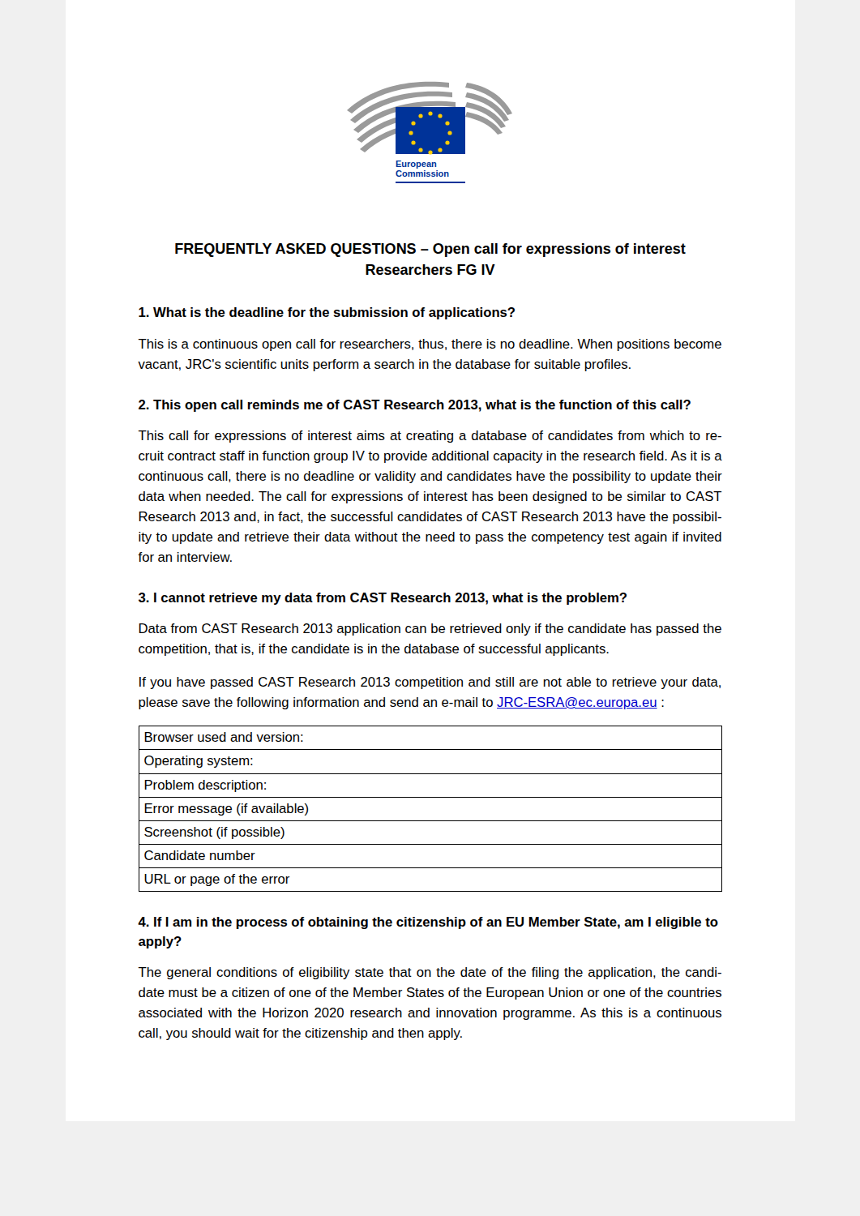European Commission
FREQUENTLY ASKED QUESTIONS – Open call for expressions of interest
Researchers FG IV
1. What is the deadline for the submission of applications?
This is a continuous open call for researchers, thus, there is no deadline. When positions become vacant, JRC's scientific units perform a search in the database for suitable profiles.
2. This open call reminds me of CAST Research 2013, what is the function of this call?
This call for expressions of interest aims at creating a database of candidates from which to recruit contract staff in function group IV to provide additional capacity in the research field. As it is a continuous call, there is no deadline or validity and candidates have the possibility to update their data when needed. The call for expressions of interest has been designed to be similar to CAST Research 2013 and, in fact, the successful candidates of CAST Research 2013 have the possibility to update and retrieve their data without the need to pass the competency test again if invited for an interview.
3. I cannot retrieve my data from CAST Research 2013, what is the problem?
Data from CAST Research 2013 application can be retrieved only if the candidate has passed the competition, that is, if the candidate is in the database of successful applicants.
If you have passed CAST Research 2013 competition and still are not able to retrieve your data, please save the following information and send an e-mail to JRC-ESRA@ec.europa.eu :
| Browser used and version: |
| Operating system: |
| Problem description: |
| Error message (if available) |
| Screenshot (if possible) |
| Candidate number |
| URL or page of the error |
4. If I am in the process of obtaining the citizenship of an EU Member State, am I eligible to apply?
The general conditions of eligibility state that on the date of the filing the application, the candidate must be a citizen of one of the Member States of the European Union or one of the countries associated with the Horizon 2020 research and innovation programme. As this is a continuous call, you should wait for the citizenship and then apply.